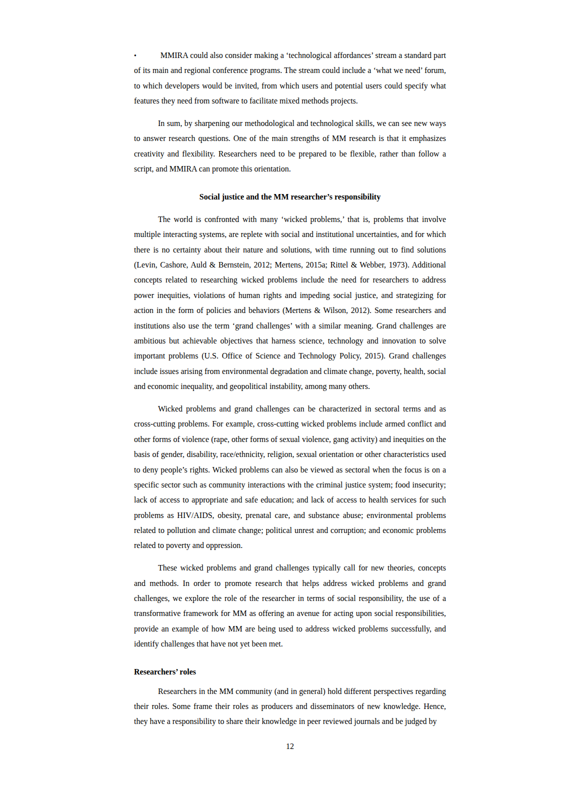MMIRA could also consider making a ‘technological affordances’ stream a standard part of its main and regional conference programs. The stream could include a ‘what we need’ forum, to which developers would be invited, from which users and potential users could specify what features they need from software to facilitate mixed methods projects.
In sum, by sharpening our methodological and technological skills, we can see new ways to answer research questions. One of the main strengths of MM research is that it emphasizes creativity and flexibility. Researchers need to be prepared to be flexible, rather than follow a script, and MMIRA can promote this orientation.
Social justice and the MM researcher’s responsibility
The world is confronted with many ‘wicked problems,’ that is, problems that involve multiple interacting systems, are replete with social and institutional uncertainties, and for which there is no certainty about their nature and solutions, with time running out to find solutions (Levin, Cashore, Auld & Bernstein, 2012; Mertens, 2015a; Rittel & Webber, 1973). Additional concepts related to researching wicked problems include the need for researchers to address power inequities, violations of human rights and impeding social justice, and strategizing for action in the form of policies and behaviors (Mertens & Wilson, 2012). Some researchers and institutions also use the term ‘grand challenges’ with a similar meaning. Grand challenges are ambitious but achievable objectives that harness science, technology and innovation to solve important problems (U.S. Office of Science and Technology Policy, 2015). Grand challenges include issues arising from environmental degradation and climate change, poverty, health, social and economic inequality, and geopolitical instability, among many others.
Wicked problems and grand challenges can be characterized in sectoral terms and as cross-cutting problems. For example, cross-cutting wicked problems include armed conflict and other forms of violence (rape, other forms of sexual violence, gang activity) and inequities on the basis of gender, disability, race/ethnicity, religion, sexual orientation or other characteristics used to deny people’s rights. Wicked problems can also be viewed as sectoral when the focus is on a specific sector such as community interactions with the criminal justice system; food insecurity; lack of access to appropriate and safe education; and lack of access to health services for such problems as HIV/AIDS, obesity, prenatal care, and substance abuse; environmental problems related to pollution and climate change; political unrest and corruption; and economic problems related to poverty and oppression.
These wicked problems and grand challenges typically call for new theories, concepts and methods. In order to promote research that helps address wicked problems and grand challenges, we explore the role of the researcher in terms of social responsibility, the use of a transformative framework for MM as offering an avenue for acting upon social responsibilities, provide an example of how MM are being used to address wicked problems successfully, and identify challenges that have not yet been met.
Researchers’ roles
Researchers in the MM community (and in general) hold different perspectives regarding their roles. Some frame their roles as producers and disseminators of new knowledge. Hence, they have a responsibility to share their knowledge in peer reviewed journals and be judged by
12